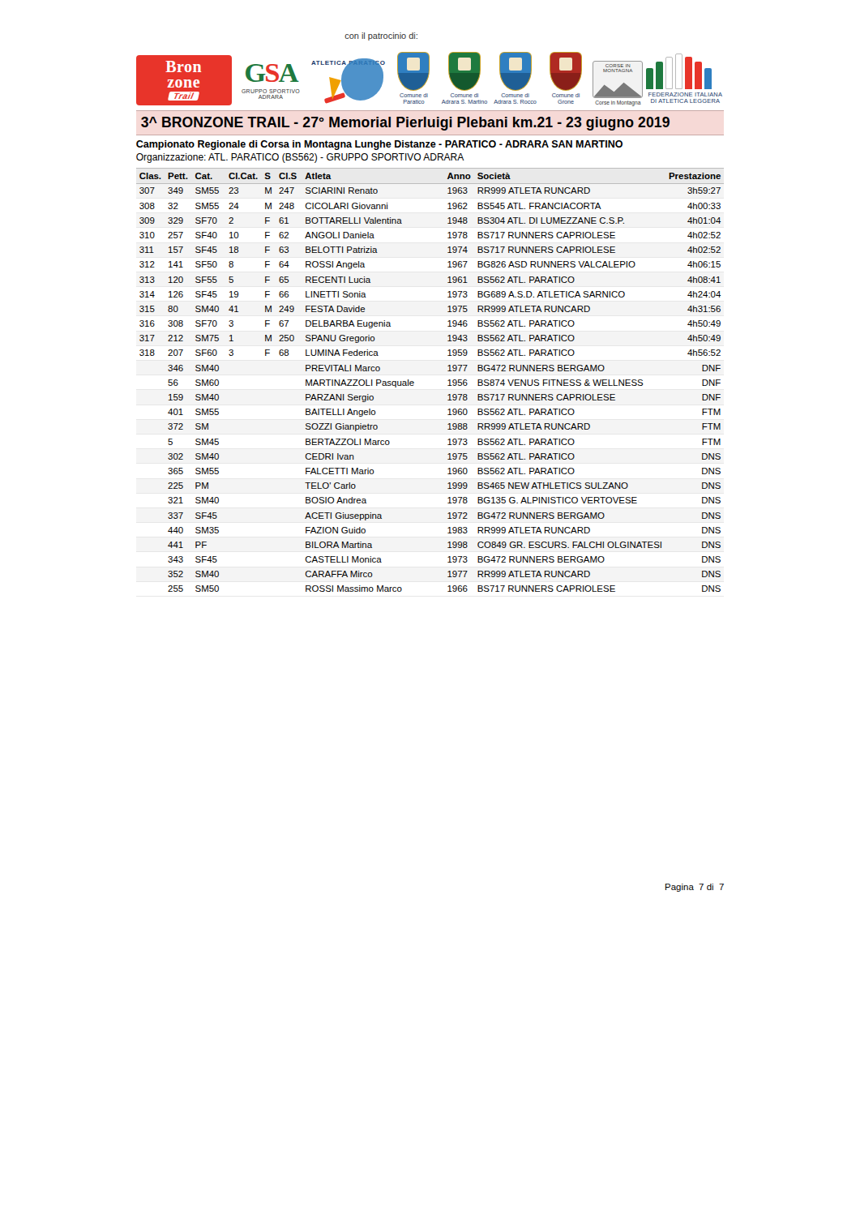con il patrocinio di:
Bron
zone
Trail
GSA
GRUPPO SPORTIVO ADRARA
ATLETICA PARATICO
Comune di
Paratico
Comune di
Adrara S. Martino
Comune di
Adrara S. Rocco
Comune di
Grone
CORSE IN MONTAGNA
Corse in Montagna
FEDERAZIONE ITALIANA
DI ATLETICA LEGGERA
3^ BRONZONE TRAIL - 27° Memorial Pierluigi Plebani km.21 - 23 giugno 2019
Campionato Regionale di Corsa in Montagna Lunghe Distanze - PARATICO - ADRARA SAN MARTINO
Organizzazione: ATL. PARATICO (BS562) - GRUPPO SPORTIVO ADRARA
| Clas. | Pett. | Cat. | Cl.Cat. | S | Cl.S | Atleta | Anno | Società | Prestazione |
| --- | --- | --- | --- | --- | --- | --- | --- | --- | --- |
| 307 | 349 | SM55 | 23 | M | 247 | SCIARINI Renato | 1963 | RR999 ATLETA RUNCARD | 3h59:27 |
| 308 | 32 | SM55 | 24 | M | 248 | CICOLARI Giovanni | 1962 | BS545 ATL. FRANCIACORTA | 4h00:33 |
| 309 | 329 | SF70 | 2 | F | 61 | BOTTARELLI Valentina | 1948 | BS304 ATL. DI LUMEZZANE C.S.P. | 4h01:04 |
| 310 | 257 | SF40 | 10 | F | 62 | ANGOLI Daniela | 1978 | BS717 RUNNERS CAPRIOLESE | 4h02:52 |
| 311 | 157 | SF45 | 18 | F | 63 | BELOTTI Patrizia | 1974 | BS717 RUNNERS CAPRIOLESE | 4h02:52 |
| 312 | 141 | SF50 | 8 | F | 64 | ROSSI Angela | 1967 | BG826 ASD RUNNERS VALCALEPIO | 4h06:15 |
| 313 | 120 | SF55 | 5 | F | 65 | RECENTI Lucia | 1961 | BS562 ATL. PARATICO | 4h08:41 |
| 314 | 126 | SF45 | 19 | F | 66 | LINETTI Sonia | 1973 | BG689 A.S.D. ATLETICA SARNICO | 4h24:04 |
| 315 | 80 | SM40 | 41 | M | 249 | FESTA Davide | 1975 | RR999 ATLETA RUNCARD | 4h31:56 |
| 316 | 308 | SF70 | 3 | F | 67 | DELBARBA Eugenia | 1946 | BS562 ATL. PARATICO | 4h50:49 |
| 317 | 212 | SM75 | 1 | M | 250 | SPANU Gregorio | 1943 | BS562 ATL. PARATICO | 4h50:49 |
| 318 | 207 | SF60 | 3 | F | 68 | LUMINA Federica | 1959 | BS562 ATL. PARATICO | 4h56:52 |
| | 346 | SM40 | | | | PREVITALI Marco | 1977 | BG472 RUNNERS BERGAMO | DNF |
| | 56 | SM60 | | | | MARTINAZZOLI Pasquale | 1956 | BS874 VENUS FITNESS & WELLNESS | DNF |
| | 159 | SM40 | | | | PARZANI Sergio | 1978 | BS717 RUNNERS CAPRIOLESE | DNF |
| | 401 | SM55 | | | | BAITELLI Angelo | 1960 | BS562 ATL. PARATICO | FTM |
| | 372 | SM | | | | SOZZI Gianpietro | 1988 | RR999 ATLETA RUNCARD | FTM |
| | 5 | SM45 | | | | BERTAZZOLI Marco | 1973 | BS562 ATL. PARATICO | FTM |
| | 302 | SM40 | | | | CEDRI Ivan | 1975 | BS562 ATL. PARATICO | DNS |
| | 365 | SM55 | | | | FALCETTI Mario | 1960 | BS562 ATL. PARATICO | DNS |
| | 225 | PM | | | | TELO' Carlo | 1999 | BS465 NEW ATHLETICS SULZANO | DNS |
| | 321 | SM40 | | | | BOSIO Andrea | 1978 | BG135 G. ALPINISTICO VERTOVESE | DNS |
| | 337 | SF45 | | | | ACETI Giuseppina | 1972 | BG472 RUNNERS BERGAMO | DNS |
| | 440 | SM35 | | | | FAZION Guido | 1983 | RR999 ATLETA RUNCARD | DNS |
| | 441 | PF | | | | BILORA Martina | 1998 | CO849 GR. ESCURS. FALCHI OLGINATESI | DNS |
| | 343 | SF45 | | | | CASTELLI Monica | 1973 | BG472 RUNNERS BERGAMO | DNS |
| | 352 | SM40 | | | | CARAFFA Mirco | 1977 | RR999 ATLETA RUNCARD | DNS |
| | 255 | SM50 | | | | ROSSI Massimo Marco | 1966 | BS717 RUNNERS CAPRIOLESE | DNS |
Pagina 7 di 7